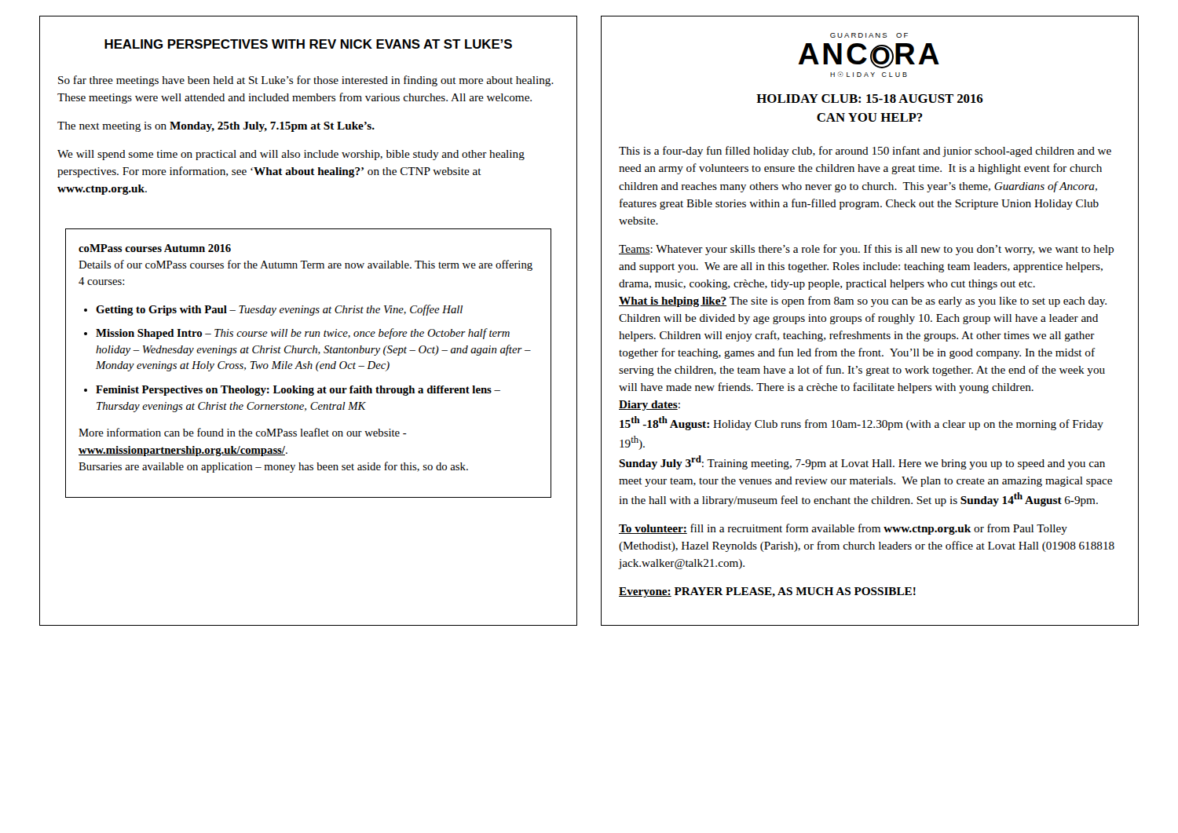HEALING PERSPECTIVES WITH REV NICK EVANS AT ST LUKE’S
So far three meetings have been held at St Luke’s for those interested in finding out more about healing. These meetings were well attended and included members from various churches. All are welcome.
The next meeting is on Monday, 25th July, 7.15pm at St Luke’s.
We will spend some time on practical and will also include worship, bible study and other healing perspectives. For more information, see ‘What about healing?’ on the CTNP website at www.ctnp.org.uk.
coMPass courses Autumn 2016
Details of our coMPass courses for the Autumn Term are now available. This term we are offering 4 courses:
Getting to Grips with Paul – Tuesday evenings at Christ the Vine, Coffee Hall
Mission Shaped Intro – This course will be run twice, once before the October half term holiday – Wednesday evenings at Christ Church, Stantonbury (Sept – Oct) – and again after – Monday evenings at Holy Cross, Two Mile Ash (end Oct – Dec)
Feminist Perspectives on Theology: Looking at our faith through a different lens – Thursday evenings at Christ the Cornerstone, Central MK
More information can be found in the coMPass leaflet on our website - www.missionpartnership.org.uk/compass/.
Bursaries are available on application – money has been set aside for this, so do ask.
GUARDIANS OF
ANCORA
H☉LIDAY CLUB
HOLIDAY CLUB: 15-18 AUGUST 2016
CAN YOU HELP?
This is a four-day fun filled holiday club, for around 150 infant and junior school-aged children and we need an army of volunteers to ensure the children have a great time. It is a highlight event for church children and reaches many others who never go to church. This year’s theme, Guardians of Ancora, features great Bible stories within a fun-filled program. Check out the Scripture Union Holiday Club website.
Teams: Whatever your skills there’s a role for you. If this is all new to you don’t worry, we want to help and support you. We are all in this together. Roles include: teaching team leaders, apprentice helpers, drama, music, cooking, crèche, tidy-up people, practical helpers who cut things out etc.
What is helping like? The site is open from 8am so you can be as early as you like to set up each day. Children will be divided by age groups into groups of roughly 10. Each group will have a leader and helpers. Children will enjoy craft, teaching, refreshments in the groups. At other times we all gather together for teaching, games and fun led from the front. You’ll be in good company. In the midst of serving the children, the team have a lot of fun. It’s great to work together. At the end of the week you will have made new friends. There is a crèche to facilitate helpers with young children.
Diary dates:
15th -18th August: Holiday Club runs from 10am-12.30pm (with a clear up on the morning of Friday 19th).
Sunday July 3rd: Training meeting, 7-9pm at Lovat Hall. Here we bring you up to speed and you can meet your team, tour the venues and review our materials. We plan to create an amazing magical space in the hall with a library/museum feel to enchant the children. Set up is Sunday 14th August 6-9pm.
To volunteer: fill in a recruitment form available from www.ctnp.org.uk or from Paul Tolley (Methodist), Hazel Reynolds (Parish), or from church leaders or the office at Lovat Hall (01908 618818 jack.walker@talk21.com).
Everyone: PRAYER PLEASE, AS MUCH AS POSSIBLE!